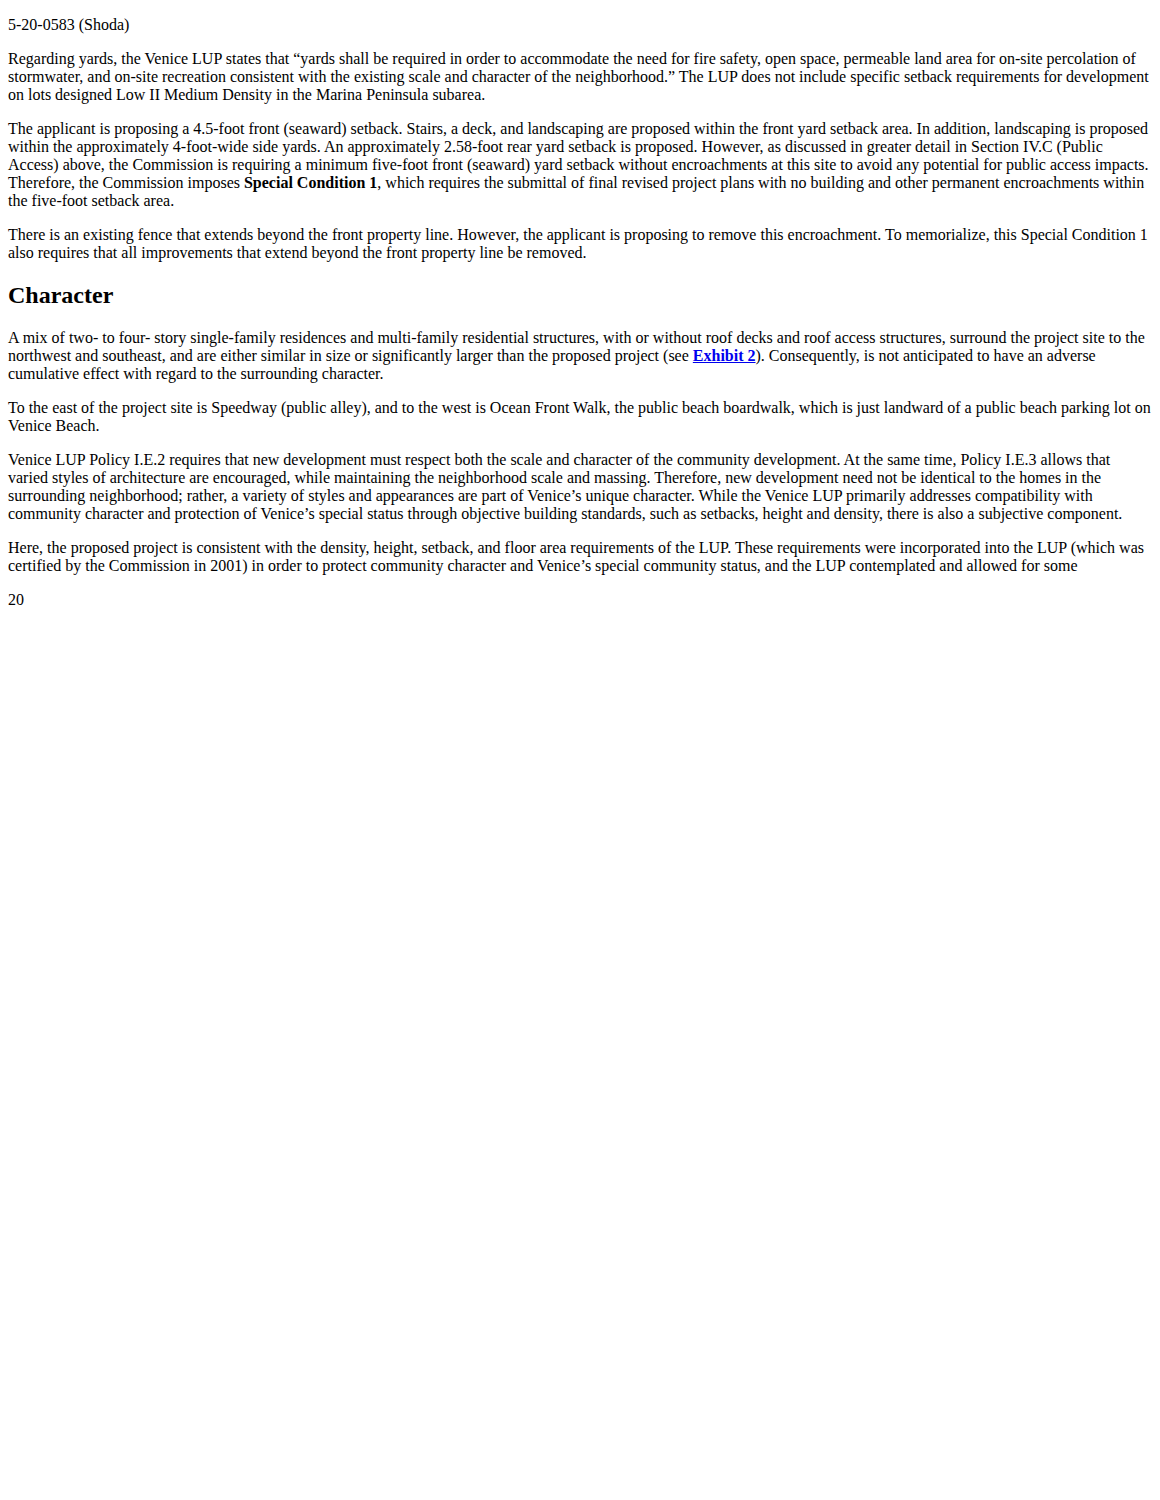5-20-0583 (Shoda)
Regarding yards, the Venice LUP states that “yards shall be required in order to accommodate the need for fire safety, open space, permeable land area for on-site percolation of stormwater, and on-site recreation consistent with the existing scale and character of the neighborhood.” The LUP does not include specific setback requirements for development on lots designed Low II Medium Density in the Marina Peninsula subarea.
The applicant is proposing a 4.5-foot front (seaward) setback. Stairs, a deck, and landscaping are proposed within the front yard setback area. In addition, landscaping is proposed within the approximately 4-foot-wide side yards. An approximately 2.58-foot rear yard setback is proposed. However, as discussed in greater detail in Section IV.C (Public Access) above, the Commission is requiring a minimum five-foot front (seaward) yard setback without encroachments at this site to avoid any potential for public access impacts. Therefore, the Commission imposes Special Condition 1, which requires the submittal of final revised project plans with no building and other permanent encroachments within the five-foot setback area.
There is an existing fence that extends beyond the front property line. However, the applicant is proposing to remove this encroachment. To memorialize, this Special Condition 1 also requires that all improvements that extend beyond the front property line be removed.
Character
A mix of two- to four- story single-family residences and multi-family residential structures, with or without roof decks and roof access structures, surround the project site to the northwest and southeast, and are either similar in size or significantly larger than the proposed project (see Exhibit 2). Consequently, is not anticipated to have an adverse cumulative effect with regard to the surrounding character.
To the east of the project site is Speedway (public alley), and to the west is Ocean Front Walk, the public beach boardwalk, which is just landward of a public beach parking lot on Venice Beach.
Venice LUP Policy I.E.2 requires that new development must respect both the scale and character of the community development. At the same time, Policy I.E.3 allows that varied styles of architecture are encouraged, while maintaining the neighborhood scale and massing. Therefore, new development need not be identical to the homes in the surrounding neighborhood; rather, a variety of styles and appearances are part of Venice’s unique character. While the Venice LUP primarily addresses compatibility with community character and protection of Venice’s special status through objective building standards, such as setbacks, height and density, there is also a subjective component.
Here, the proposed project is consistent with the density, height, setback, and floor area requirements of the LUP. These requirements were incorporated into the LUP (which was certified by the Commission in 2001) in order to protect community character and Venice’s special community status, and the LUP contemplated and allowed for some
20